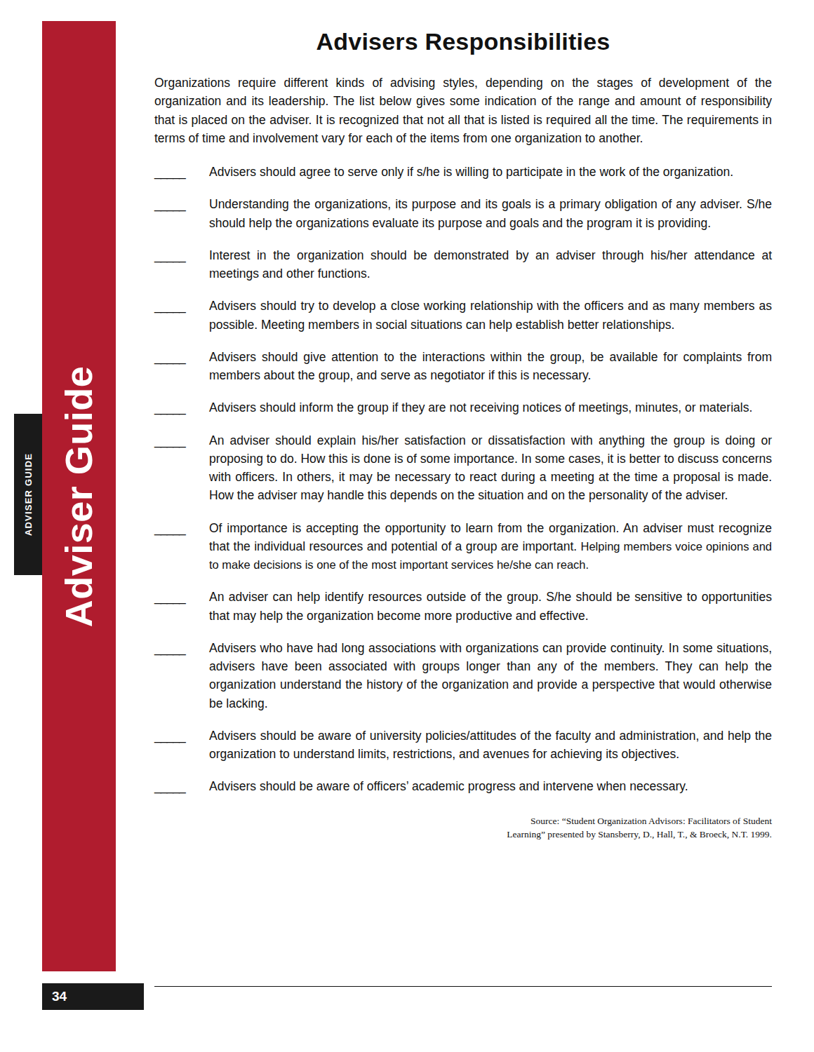Adviser Guide
ADVISER GUIDE
Advisers Responsibilities
Organizations require different kinds of advising styles, depending on the stages of development of the organization and its leadership. The list below gives some indication of the range and amount of responsibility that is placed on the adviser. It is recognized that not all that is listed is required all the time. The requirements in terms of time and involvement vary for each of the items from one organization to another.
Advisers should agree to serve only if s/he is willing to participate in the work of the organization.
Understanding the organizations, its purpose and its goals is a primary obligation of any adviser. S/he should help the organizations evaluate its purpose and goals and the program it is providing.
Interest in the organization should be demonstrated by an adviser through his/her attendance at meetings and other functions.
Advisers should try to develop a close working relationship with the officers and as many members as possible. Meeting members in social situations can help establish better relationships.
Advisers should give attention to the interactions within the group, be available for complaints from members about the group, and serve as negotiator if this is necessary.
Advisers should inform the group if they are not receiving notices of meetings, minutes, or materials.
An adviser should explain his/her satisfaction or dissatisfaction with anything the group is doing or proposing to do. How this is done is of some importance. In some cases, it is better to discuss concerns with officers. In others, it may be necessary to react during a meeting at the time a proposal is made. How the adviser may handle this depends on the situation and on the personality of the adviser.
Of importance is accepting the opportunity to learn from the organization. An adviser must recognize that the individual resources and potential of a group are important. Helping members voice opinions and to make decisions is one of the most important services he/she can reach.
An adviser can help identify resources outside of the group. S/he should be sensitive to opportunities that may help the organization become more productive and effective.
Advisers who have had long associations with organizations can provide continuity. In some situations, advisers have been associated with groups longer than any of the members. They can help the organization understand the history of the organization and provide a perspective that would otherwise be lacking.
Advisers should be aware of university policies/attitudes of the faculty and administration, and help the organization to understand limits, restrictions, and avenues for achieving its objectives.
Advisers should be aware of officers’ academic progress and intervene when necessary.
Source: “Student Organization Advisors: Facilitators of Student
Learning” presented by Stansberry, D., Hall, T., & Broeck, N.T. 1999.
34